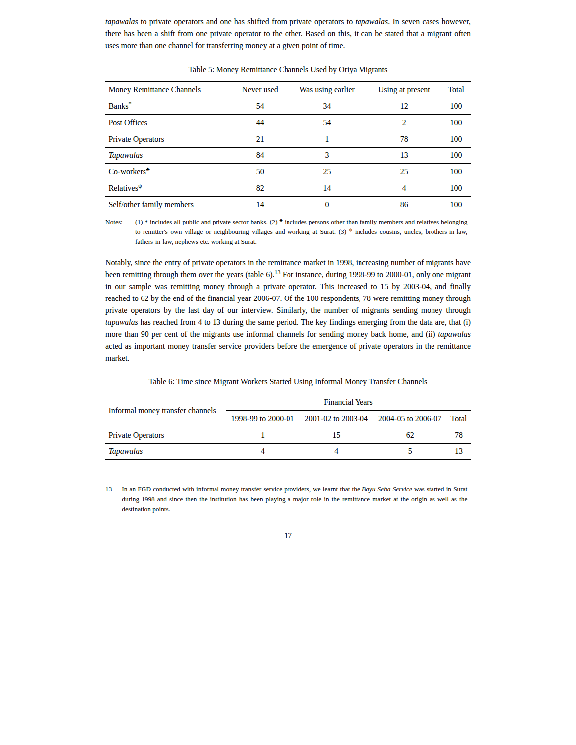tapawalas to private operators and one has shifted from private operators to tapawalas. In seven cases however, there has been a shift from one private operator to the other. Based on this, it can be stated that a migrant often uses more than one channel for transferring money at a given point of time.
Table 5: Money Remittance Channels Used by Oriya Migrants
| Money Remittance Channels | Never used | Was using earlier | Using at present | Total |
| --- | --- | --- | --- | --- |
| Banks * | 54 | 34 | 12 | 100 |
| Post Offices | 44 | 54 | 2 | 100 |
| Private Operators | 21 | 1 | 78 | 100 |
| Tapawalas | 84 | 3 | 13 | 100 |
| Co-workers ♣ | 50 | 25 | 25 | 100 |
| Relatives ψ | 82 | 14 | 4 | 100 |
| Self/other family members | 14 | 0 | 86 | 100 |
Notes:(1) * includes all public and private sector banks. (2) ♣ includes persons other than family members and relatives belonging to remitter's own village or neighbouring villages and working at Surat. (3) ψ includes cousins, uncles, brothers-in-law, fathers-in-law, nephews etc. working at Surat.
Notably, since the entry of private operators in the remittance market in 1998, increasing number of migrants have been remitting through them over the years (table 6).13 For instance, during 1998-99 to 2000-01, only one migrant in our sample was remitting money through a private operator. This increased to 15 by 2003-04, and finally reached to 62 by the end of the financial year 2006-07. Of the 100 respondents, 78 were remitting money through private operators by the last day of our interview. Similarly, the number of migrants sending money through tapawalas has reached from 4 to 13 during the same period. The key findings emerging from the data are, that (i) more than 90 per cent of the migrants use informal channels for sending money back home, and (ii) tapawalas acted as important money transfer service providers before the emergence of private operators in the remittance market.
Table 6: Time since Migrant Workers Started Using Informal Money Transfer Channels
| Informal money transfer channels | Financial Years |
| --- | --- |
| 1998-99 to 2000-01 | 2001-02 to 2003-04 | 2004-05 to 2006-07 | Total |
| Private Operators | 1 | 15 | 62 | 78 |
| Tapawalas | 4 | 4 | 5 | 13 |
13 In an FGD conducted with informal money transfer service providers, we learnt that the Bayu Seba Service was started in Surat during 1998 and since then the institution has been playing a major role in the remittance market at the origin as well as the destination points.
17